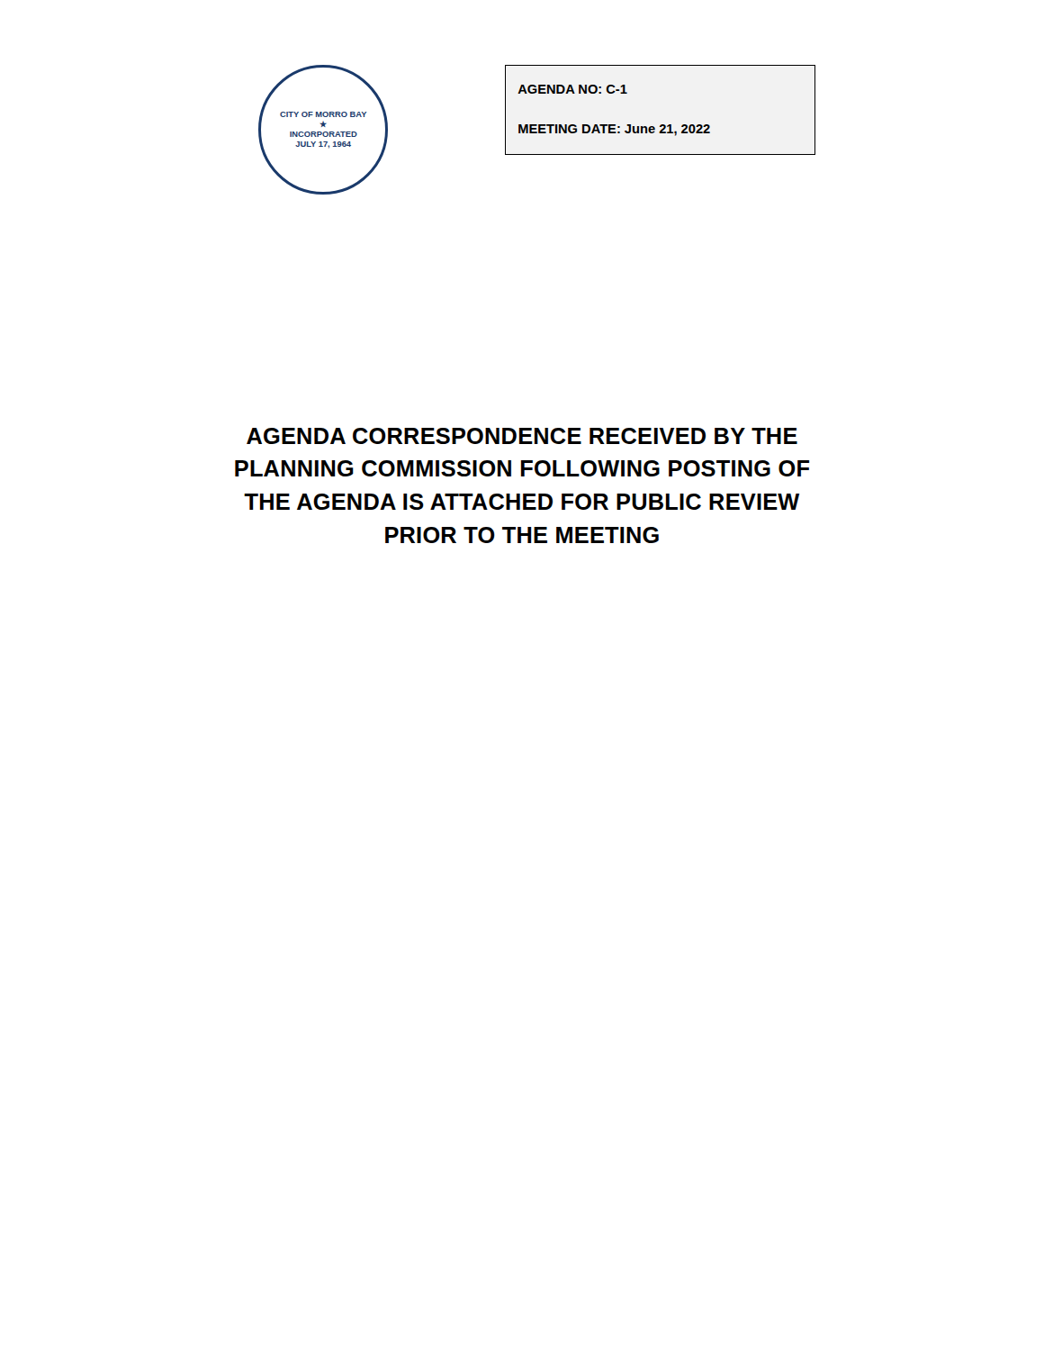CITY OF MORRO BAY
★
INCORPORATED
JULY 17, 1964
AGENDA NO: C-1
MEETING DATE: June 21, 2022
AGENDA CORRESPONDENCE RECEIVED BY THE PLANNING COMMISSION FOLLOWING POSTING OF THE AGENDA IS ATTACHED FOR PUBLIC REVIEW PRIOR TO THE MEETING